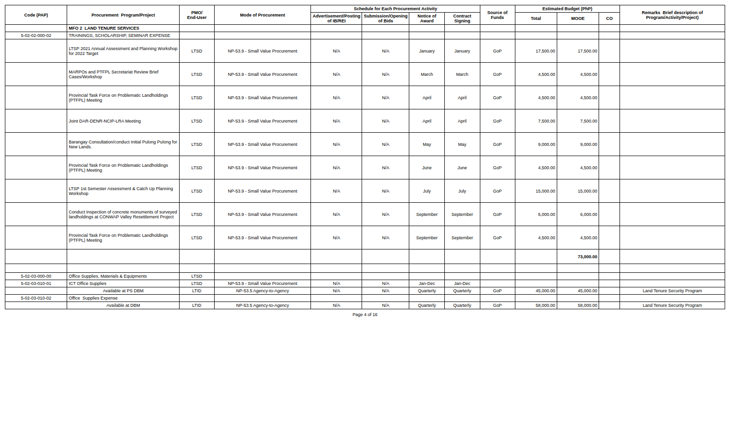| Code (PAP) | Procurement Program/Project | PMO/ End-User | Mode of Procurement | Schedule for Each Procurement Activity | Source of Funds | Estimated Budget (PhP) | Remarks Brief description of Program/Activity/Project) |
| --- | --- | --- | --- | --- | --- | --- | --- |
| Advertisement/Posting of IB/REI | Submission/Opening of Bids | Notice of Award | Contract Signing | Total | MOOE | CO |
| | MFO 2 LAND TENURE SERVICES | | | | | | | | | | | |
| 5-02-02-000-02 | TRAININGS, SCHOLARSHIP, SEMINAR EXPENSE | | | | | | | | | | | |
| | LTSP 2021 Annual Assessment and Planning Workshop for 2022 Target | LTSD | NP-53.9 - Small Value Procurement | N/A | N/A | January | January | GoP | 17,500.00 | 17,500.00 | | |
| | MARPOs and PTFPL Secretariat Review Brief Cases/Workshop | LTSD | NP-53.9 - Small Value Procurement | N/A | N/A | March | March | GoP | 4,500.00 | 4,500.00 | | |
| | Provincial Task Force on Problematic Landholdings (PTFPL) Meeting | LTSD | NP-53.9 - Small Value Procurement | N/A | N/A | April | April | GoP | 4,500.00 | 4,500.00 | | |
| | Joint DAR-DENR-NCIP-LRA Meeting | LTSD | NP-53.9 - Small Value Procurement | N/A | N/A | April | April | GoP | 7,500.00 | 7,500.00 | | |
| | Barangay Consultation/conduct Initial Pulong Pulong for New Lands. | LTSD | NP-53.9 - Small Value Procurement | N/A | N/A | May | May | GoP | 9,000.00 | 9,000.00 | | |
| | Provincial Task Force on Problematic Landholdings (PTFPL) Meeting | LTSD | NP-53.9 - Small Value Procurement | N/A | N/A | June | June | GoP | 4,500.00 | 4,500.00 | | |
| | LTSP 1st Semester Assessment & Catch Up Planning Workshop | LTSD | NP-53.9 - Small Value Procurement | N/A | N/A | July | July | GoP | 15,000.00 | 15,000.00 | | |
| | Conduct Inspection of concrete monuments of surveyed landholdings at CONWAP Valley Resettlement Project | LTSD | NP-53.9 - Small Value Procurement | N/A | N/A | September | September | GoP | 6,000.00 | 6,000.00 | | |
| | Provincial Task Force on Problematic Landholdings (PTFPL) Meeting | LTSD | NP-53.9 - Small Value Procurement | N/A | N/A | September | September | GoP | 4,500.00 | 4,500.00 | | |
| | | | | | | | | | | 73,000.00 | | |
| 5-02-03-000-00 | Office Supplies, Materials & Equipments | LTSD | | | | | | | | | | |
| 5-02-03-010-01 | ICT Office Supplies | LTSD | NP-53.9 - Small Value Procurement | N/A | N/A | Jan-Dec | Jan-Dec | | | | | |
| | Available at PS DBM | LTID | NP-53.5 Agency-to-Agency | N/A | N/A | Quarterly | Quarterly | GoP | 45,000.00 | 45,000.00 | | Land Tenure Security Program |
| 5-02-03-010-02 | Office Supplies Expense | | | | | | | | | | | |
| | Available at DBM | LTID | NP-53.5 Agency-to-Agency | N/A | N/A | Quarterly | Quarterly | GoP | 58,000.00 | 58,000.00 | | Land Tenure Security Program |
Page 4 of 16